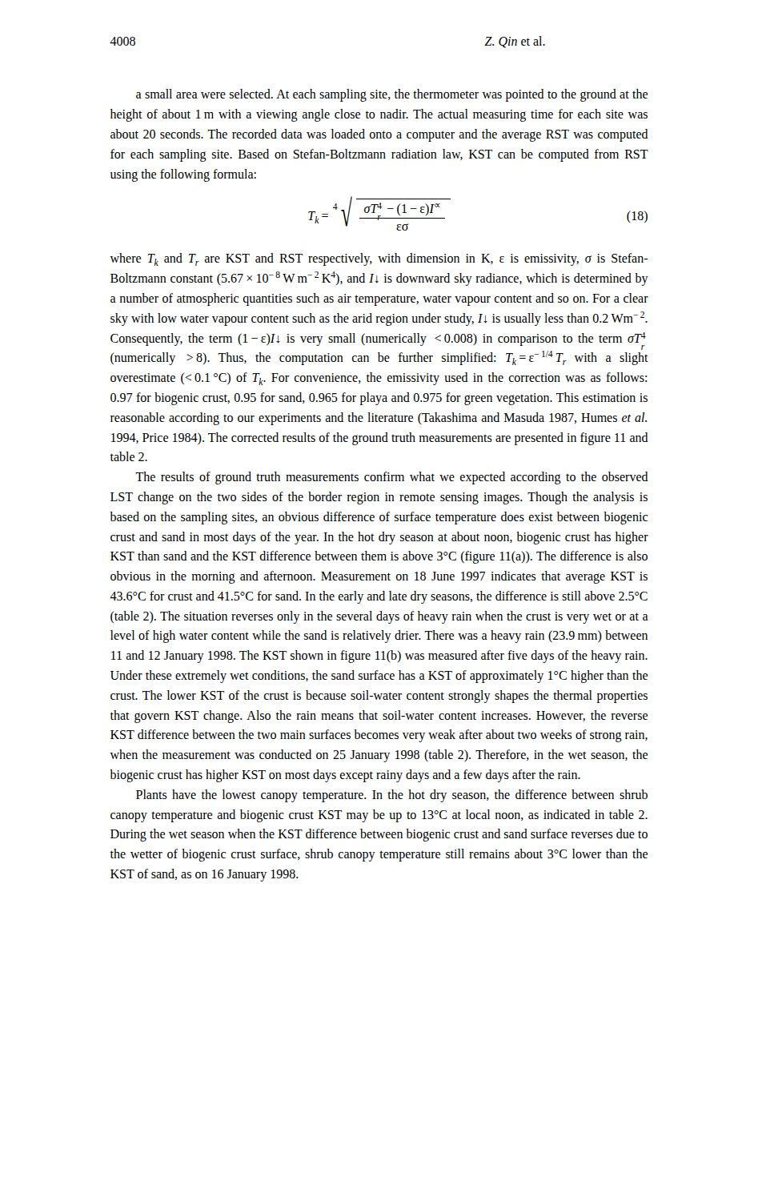4008 Z. Qin et al.
a small area were selected. At each sampling site, the thermometer was pointed to the ground at the height of about 1 m with a viewing angle close to nadir. The actual measuring time for each site was about 20 seconds. The recorded data was loaded onto a computer and the average RST was computed for each sampling site. Based on Stefan-Boltzmann radiation law, KST can be computed from RST using the following formula:
Tk = 4√σT 4r − (1 − ε)I∝εσ (18)
where Tk and Tr are KST and RST respectively, with dimension in K, ε is emissivity, σ is Stefan-Boltzmann constant (5.67 × 10− 8 W m− 2 K4), and I↓ is downward sky radiance, which is determined by a number of atmospheric quantities such as air temperature, water vapour content and so on. For a clear sky with low water vapour content such as the arid region under study, I↓ is usually less than 0.2 Wm− 2. Consequently, the term (1 − ε)I↓ is very small (numerically  < 0.008) in comparison to the term σT 4r (numerically  > 8). Thus, the computation can be further simplified: Tk = ε− 1/4 Tr with a slight overestimate (< 0.1 °C) of Tk. For convenience, the emissivity used in the correction was as follows: 0.97 for biogenic crust, 0.95 for sand, 0.965 for playa and 0.975 for green vegetation. This estimation is reasonable according to our experiments and the literature (Takashima and Masuda 1987, Humes et al. 1994, Price 1984). The corrected results of the ground truth measurements are presented in figure 11 and table 2.
The results of ground truth measurements confirm what we expected according to the observed LST change on the two sides of the border region in remote sensing images. Though the analysis is based on the sampling sites, an obvious difference of surface temperature does exist between biogenic crust and sand in most days of the year. In the hot dry season at about noon, biogenic crust has higher KST than sand and the KST difference between them is above 3°C (figure 11(a)). The difference is also obvious in the morning and afternoon. Measurement on 18 June 1997 indicates that average KST is 43.6°C for crust and 41.5°C for sand. In the early and late dry seasons, the difference is still above 2.5°C (table 2). The situation reverses only in the several days of heavy rain when the crust is very wet or at a level of high water content while the sand is relatively drier. There was a heavy rain (23.9 mm) between 11 and 12 January 1998. The KST shown in figure 11(b) was measured after five days of the heavy rain. Under these extremely wet conditions, the sand surface has a KST of approximately 1°C higher than the crust. The lower KST of the crust is because soil-water content strongly shapes the thermal properties that govern KST change. Also the rain means that soil-water content increases. However, the reverse KST difference between the two main surfaces becomes very weak after about two weeks of strong rain, when the measurement was conducted on 25 January 1998 (table 2). Therefore, in the wet season, the biogenic crust has higher KST on most days except rainy days and a few days after the rain.
Plants have the lowest canopy temperature. In the hot dry season, the difference between shrub canopy temperature and biogenic crust KST may be up to 13°C at local noon, as indicated in table 2. During the wet season when the KST difference between biogenic crust and sand surface reverses due to the wetter of biogenic crust surface, shrub canopy temperature still remains about 3°C lower than the KST of sand, as on 16 January 1998.